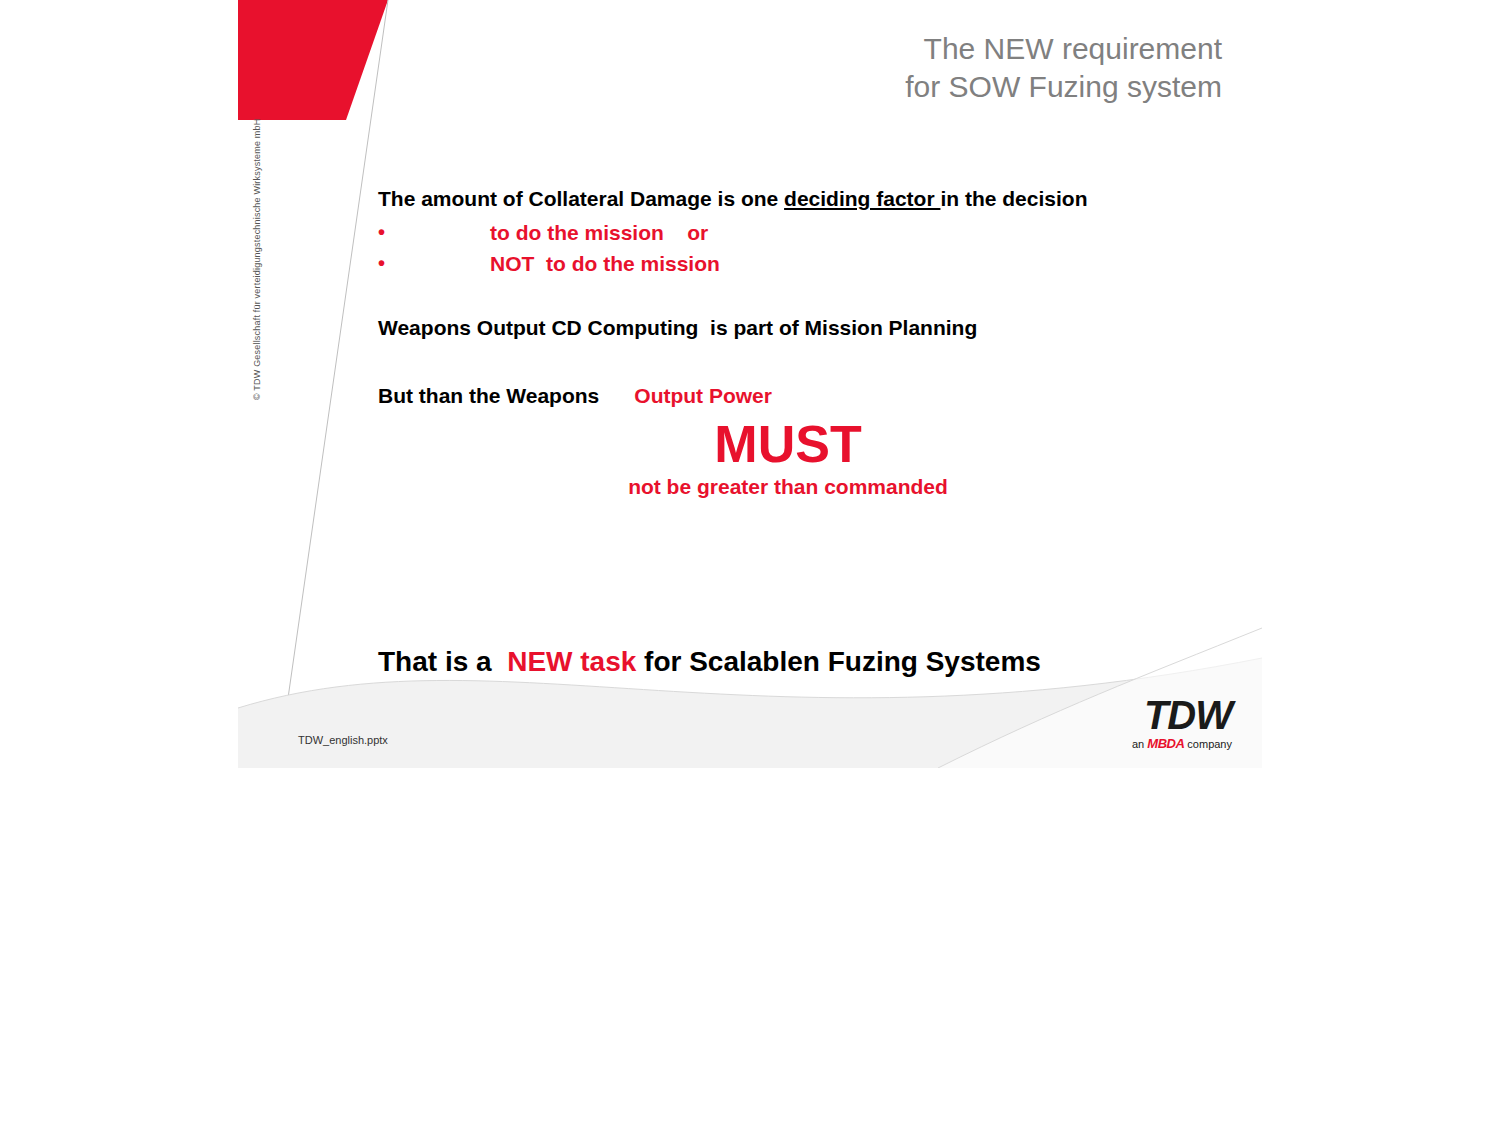The NEW requirement
for SOW Fuzing system
© TDW Gesellschaft für verteidigungstechnische Wirksysteme mbH
The amount of Collateral Damage is one deciding factor in the decision
to do the mission or
NOT to do the mission
Weapons Output CD Computing is part of Mission Planning
But than the Weapons Output Power
MUST
not be greater than commanded
That is a NEW task for Scalablen Fuzing Systems
TDW_english.pptx
TDW
an MBDA company